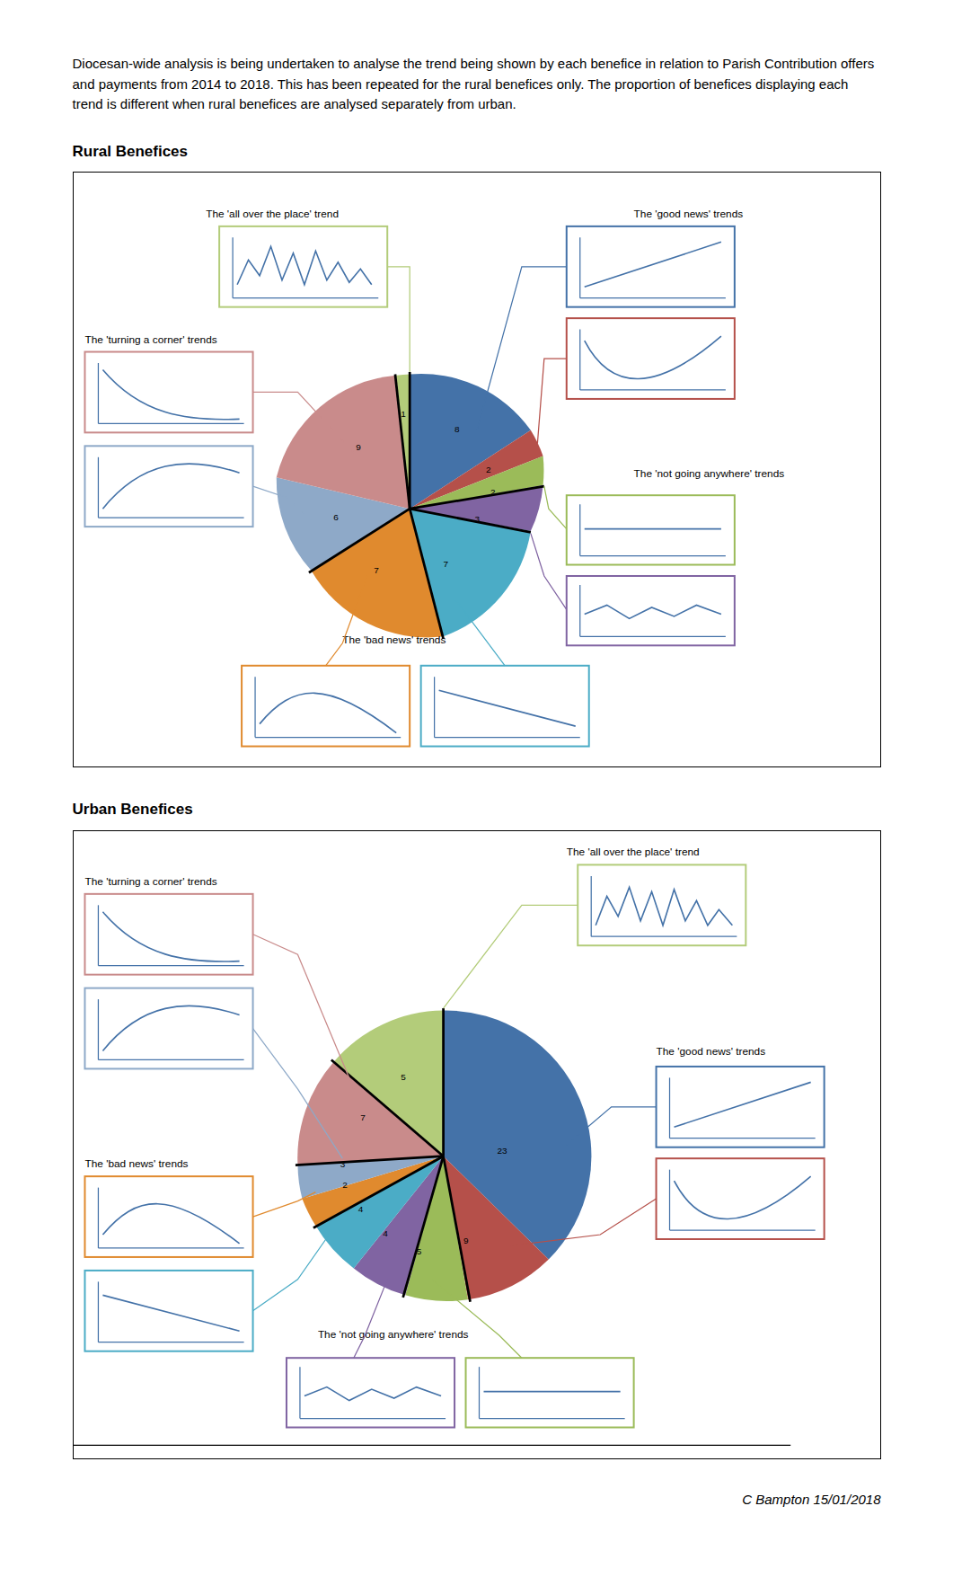Diocesan-wide analysis is being undertaken to analyse the trend being shown by each benefice in relation to Parish Contribution offers and payments from 2014 to 2018. This has been repeated for the rural benefices only. The proportion of benefices displaying each trend is different when rural benefices are analysed separately from urban.
Rural Benefices
8 2 2 3 7 7 6 9 1 The 'all over the place' trend The 'good news' trends The 'turning a corner' trends The 'not going anywhere' trends The 'bad news' trends
Urban Benefices
23 9 5 4 4 2 3 7 5 The 'all over the place' trend The 'turning a corner' trends The 'good news' trends The 'bad news' trends The 'not going anywhere' trends
C Bampton 15/01/2018